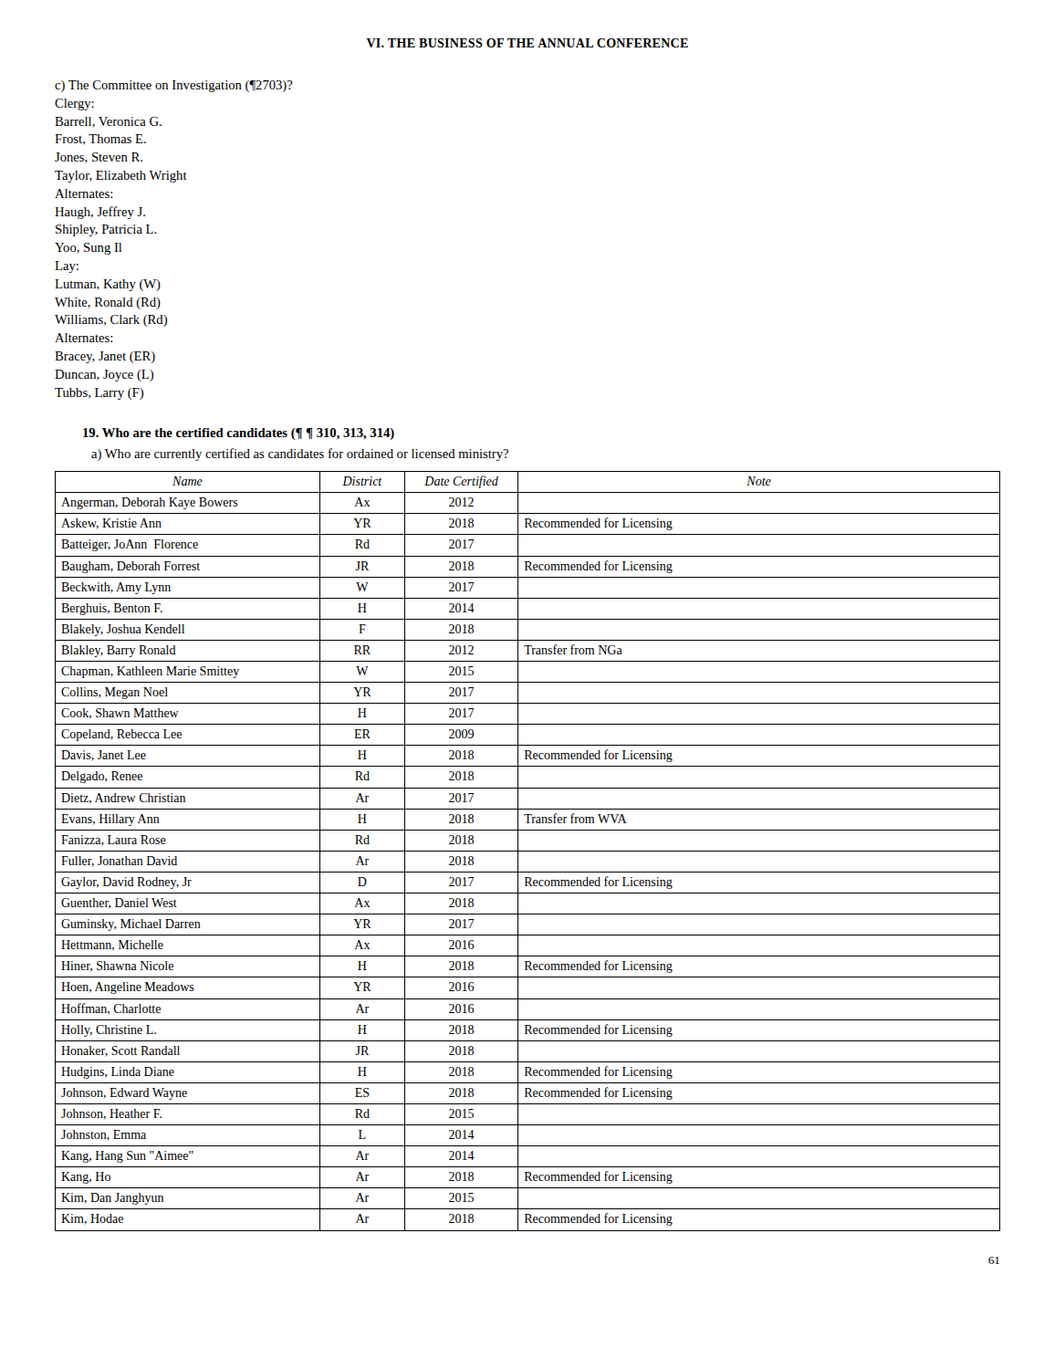VI. THE BUSINESS OF THE ANNUAL CONFERENCE
c) The Committee on Investigation (¶2703)?
Clergy:
Barrell, Veronica G.
Frost, Thomas E.
Jones, Steven R.
Taylor, Elizabeth Wright
Alternates:
Haugh, Jeffrey J.
Shipley, Patricia L.
Yoo, Sung Il
Lay:
Lutman, Kathy (W)
White, Ronald (Rd)
Williams, Clark (Rd)
Alternates:
Bracey, Janet (ER)
Duncan, Joyce (L)
Tubbs, Larry (F)
19. Who are the certified candidates (¶ ¶ 310, 313, 314)
a) Who are currently certified as candidates for ordained or licensed ministry?
| Name | District | Date Certified | Note |
| --- | --- | --- | --- |
| Angerman, Deborah Kaye Bowers | Ax | 2012 | |
| Askew, Kristie Ann | YR | 2018 | Recommended for Licensing |
| Batteiger, JoAnn Florence | Rd | 2017 | |
| Baugham, Deborah Forrest | JR | 2018 | Recommended for Licensing |
| Beckwith, Amy Lynn | W | 2017 | |
| Berghuis, Benton F. | H | 2014 | |
| Blakely, Joshua Kendell | F | 2018 | |
| Blakley, Barry Ronald | RR | 2012 | Transfer from NGa |
| Chapman, Kathleen Marie Smittey | W | 2015 | |
| Collins, Megan Noel | YR | 2017 | |
| Cook, Shawn Matthew | H | 2017 | |
| Copeland, Rebecca Lee | ER | 2009 | |
| Davis, Janet Lee | H | 2018 | Recommended for Licensing |
| Delgado, Renee | Rd | 2018 | |
| Dietz, Andrew Christian | Ar | 2017 | |
| Evans, Hillary Ann | H | 2018 | Transfer from WVA |
| Fanizza, Laura Rose | Rd | 2018 | |
| Fuller, Jonathan David | Ar | 2018 | |
| Gaylor, David Rodney, Jr | D | 2017 | Recommended for Licensing |
| Guenther, Daniel West | Ax | 2018 | |
| Guminsky, Michael Darren | YR | 2017 | |
| Hettmann, Michelle | Ax | 2016 | |
| Hiner, Shawna Nicole | H | 2018 | Recommended for Licensing |
| Hoen, Angeline Meadows | YR | 2016 | |
| Hoffman, Charlotte | Ar | 2016 | |
| Holly, Christine L. | H | 2018 | Recommended for Licensing |
| Honaker, Scott Randall | JR | 2018 | |
| Hudgins, Linda Diane | H | 2018 | Recommended for Licensing |
| Johnson, Edward Wayne | ES | 2018 | Recommended for Licensing |
| Johnson, Heather F. | Rd | 2015 | |
| Johnston, Emma | L | 2014 | |
| Kang, Hang Sun "Aimee" | Ar | 2014 | |
| Kang, Ho | Ar | 2018 | Recommended for Licensing |
| Kim, Dan Janghyun | Ar | 2015 | |
| Kim, Hodae | Ar | 2018 | Recommended for Licensing |
61